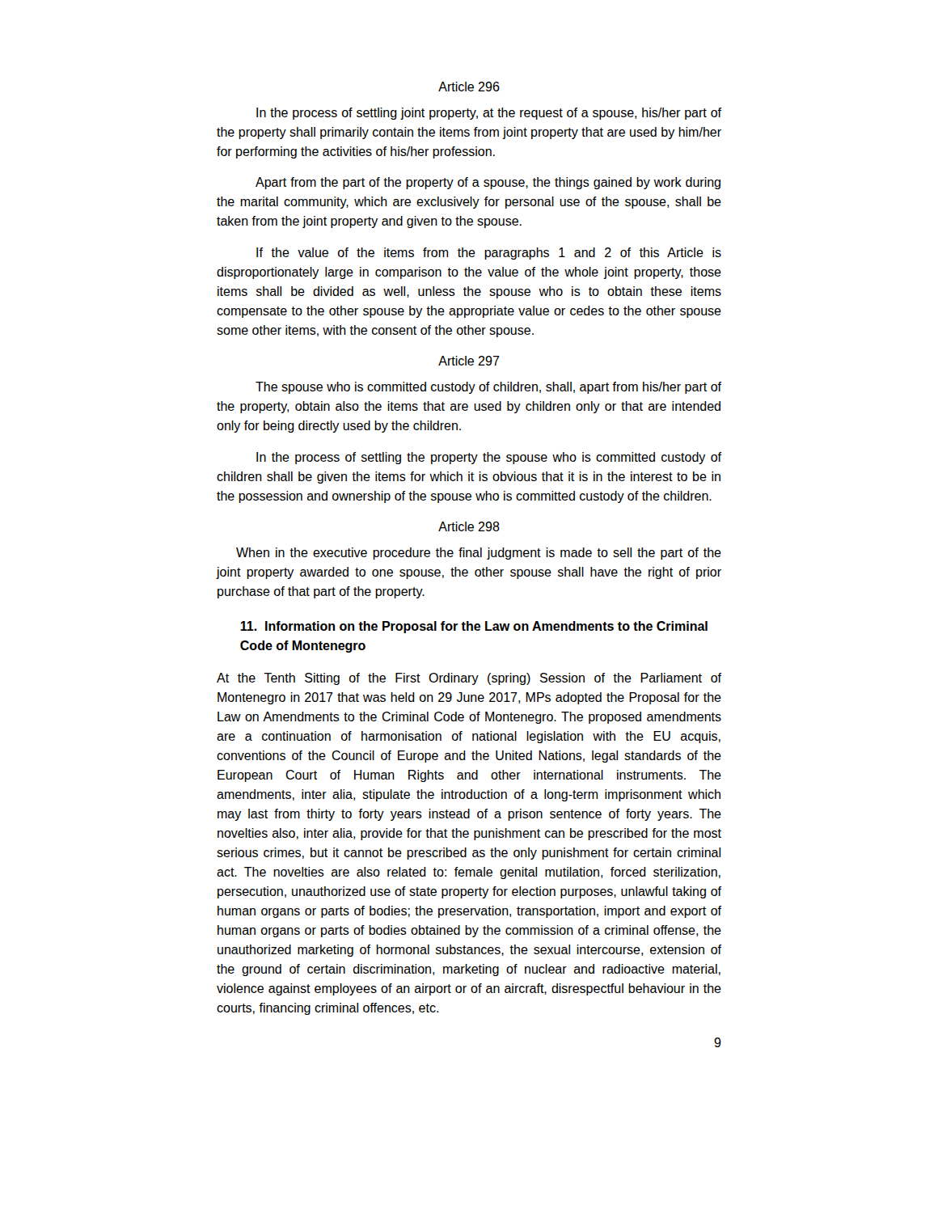Article 296
In the process of settling joint property, at the request of a spouse, his/her part of the property shall primarily contain the items from joint property that are used by him/her for performing the activities of his/her profession.
Apart from the part of the property of a spouse, the things gained by work during the marital community, which are exclusively for personal use of the spouse, shall be taken from the joint property and given to the spouse.
If the value of the items from the paragraphs 1 and 2 of this Article is disproportionately large in comparison to the value of the whole joint property, those items shall be divided as well, unless the spouse who is to obtain these items compensate to the other spouse by the appropriate value or cedes to the other spouse some other items, with the consent of the other spouse.
Article 297
The spouse who is committed custody of children, shall, apart from his/her part of the property, obtain also the items that are used by children only or that are intended only for being directly used by the children.
In the process of settling the property the spouse who is committed custody of children shall be given the items for which it is obvious that it is in the interest to be in the possession and ownership of the spouse who is committed custody of the children.
Article 298
When in the executive procedure the final judgment is made to sell the part of the joint property awarded to one spouse, the other spouse shall have the right of prior purchase of that part of the property.
11. Information on the Proposal for the Law on Amendments to the Criminal Code of Montenegro
At the Tenth Sitting of the First Ordinary (spring) Session of the Parliament of Montenegro in 2017 that was held on 29 June 2017, MPs adopted the Proposal for the Law on Amendments to the Criminal Code of Montenegro. The proposed amendments are a continuation of harmonisation of national legislation with the EU acquis, conventions of the Council of Europe and the United Nations, legal standards of the European Court of Human Rights and other international instruments. The amendments, inter alia, stipulate the introduction of a long-term imprisonment which may last from thirty to forty years instead of a prison sentence of forty years. The novelties also, inter alia, provide for that the punishment can be prescribed for the most serious crimes, but it cannot be prescribed as the only punishment for certain criminal act. The novelties are also related to: female genital mutilation, forced sterilization, persecution, unauthorized use of state property for election purposes, unlawful taking of human organs or parts of bodies; the preservation, transportation, import and export of human organs or parts of bodies obtained by the commission of a criminal offense, the unauthorized marketing of hormonal substances, the sexual intercourse, extension of the ground of certain discrimination, marketing of nuclear and radioactive material, violence against employees of an airport or of an aircraft, disrespectful behaviour in the courts, financing criminal offences, etc.
9